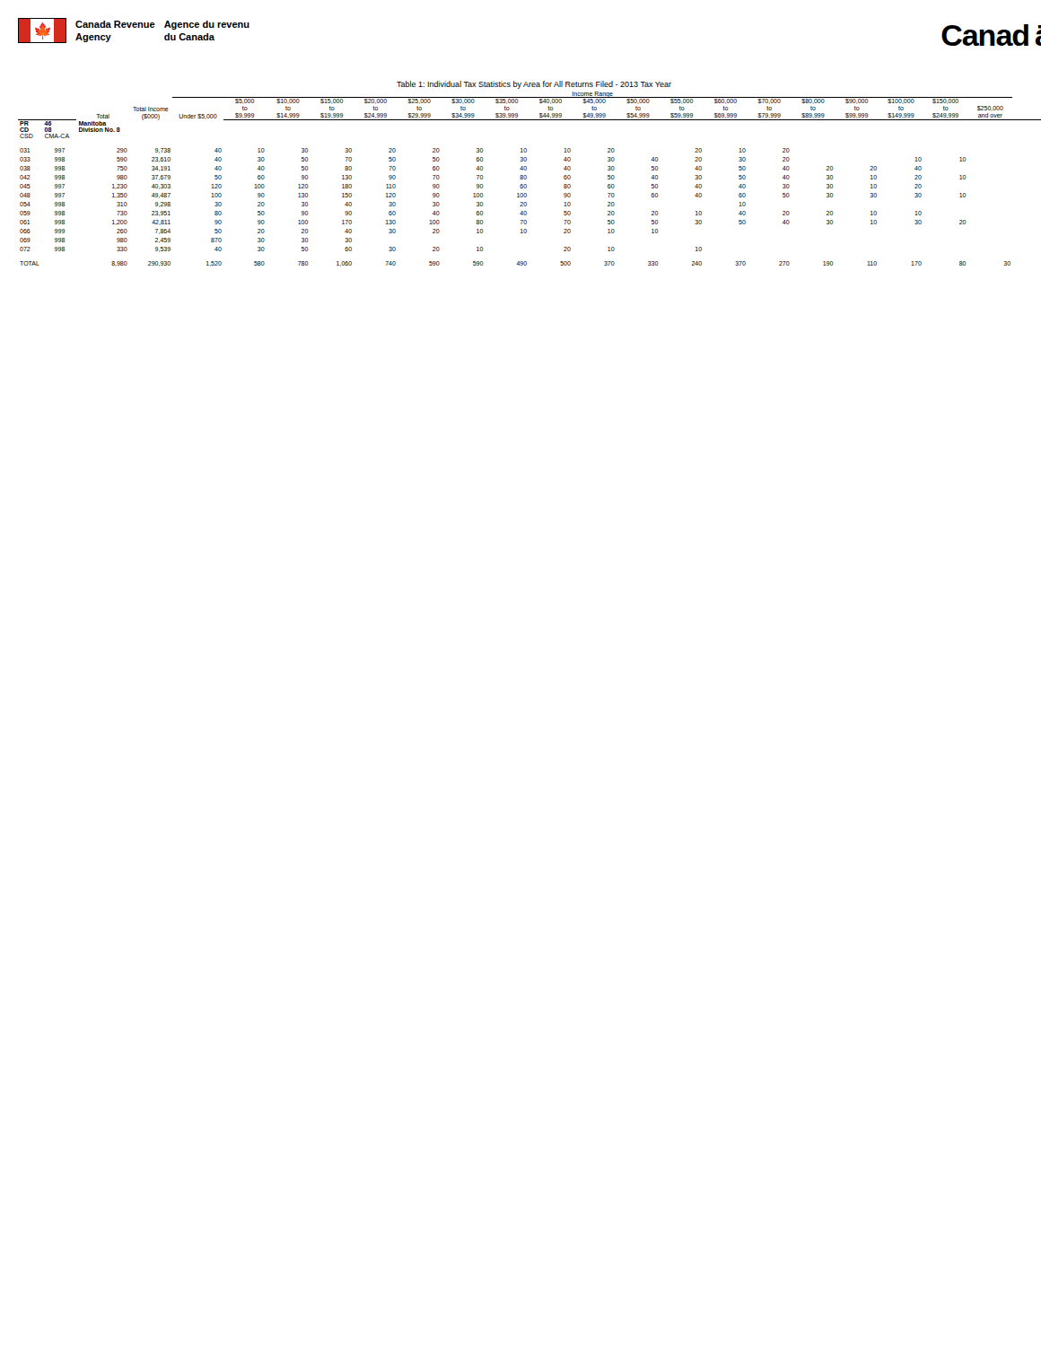🍁
Canada Revenue Agency
Agence du revenu du Canada
Canadä
Table 1: Individual Tax Statistics by Area for All Returns Filed - 2013 Tax Year
| | Income Range |
| | Total | Total Income ($000) | Under $5,000 | $5,000 to $9,999 | $10,000 to $14,999 | $15,000 to $19,999 | $20,000 to $24,999 | $25,000 to $29,999 | $30,000 to $34,999 | $35,000 to $39,999 | $40,000 to $44,999 | $45,000 to $49,999 | $50,000 to $54,999 | $55,000 to $59,999 | $60,000 to $69,999 | $70,000 to $79,999 | $80,000 to $89,999 | $90,000 to $99,999 | $100,000 to $149,999 | $150,000 to $249,999 | $250,000 and over |
| PR | 46 | Manitoba | |
| CD | 08 | Division No. 8 | |
| CSD | CMA-CA | |
| 031 | 997 | 290 | 9,738 | 40 | 10 | 30 | 30 | 20 | 20 | 30 | 10 | 10 | 20 | | 20 | 10 | 20 | | | | | |
| 033 | 998 | 590 | 23,610 | 40 | 30 | 50 | 70 | 50 | 50 | 60 | 30 | 40 | 30 | 40 | 20 | 30 | 20 | | | 10 | 10 | |
| 038 | 998 | 750 | 34,191 | 40 | 40 | 50 | 80 | 70 | 60 | 40 | 40 | 40 | 30 | 50 | 40 | 50 | 40 | 20 | 20 | 40 | | |
| 042 | 998 | 980 | 37,679 | 50 | 60 | 90 | 130 | 90 | 70 | 70 | 80 | 60 | 50 | 40 | 30 | 50 | 40 | 30 | 10 | 20 | 10 | |
| 045 | 997 | 1,230 | 40,303 | 120 | 100 | 120 | 180 | 110 | 90 | 90 | 60 | 80 | 60 | 50 | 40 | 40 | 30 | 30 | 10 | 20 | | |
| 048 | 997 | 1,350 | 49,487 | 100 | 90 | 130 | 150 | 120 | 90 | 100 | 100 | 90 | 70 | 60 | 40 | 60 | 50 | 30 | 30 | 30 | 10 | |
| 054 | 998 | 310 | 9,298 | 30 | 20 | 30 | 40 | 30 | 30 | 30 | 20 | 10 | 20 | | | 10 | | | | | | |
| 059 | 998 | 730 | 23,951 | 80 | 50 | 90 | 90 | 60 | 40 | 60 | 40 | 50 | 20 | 20 | 10 | 40 | 20 | 20 | 10 | 10 | | |
| 061 | 998 | 1,200 | 42,811 | 90 | 90 | 100 | 170 | 130 | 100 | 80 | 70 | 70 | 50 | 50 | 30 | 50 | 40 | 30 | 10 | 30 | 20 | |
| 066 | 999 | 260 | 7,864 | 50 | 20 | 20 | 40 | 30 | 20 | 10 | 10 | 20 | 10 | 10 | | | | | | | | |
| 069 | 998 | 980 | 2,459 | 870 | 30 | 30 | 30 | | | | | | | | | | | | | | | |
| 072 | 998 | 330 | 9,539 | 40 | 30 | 50 | 60 | 30 | 20 | 10 | | 20 | 10 | | 10 | | | | | | | |
| TOTAL | | 8,980 | 290,930 | 1,520 | 580 | 780 | 1,060 | 740 | 590 | 590 | 490 | 500 | 370 | 330 | 240 | 370 | 270 | 190 | 110 | 170 | 80 | 30 |